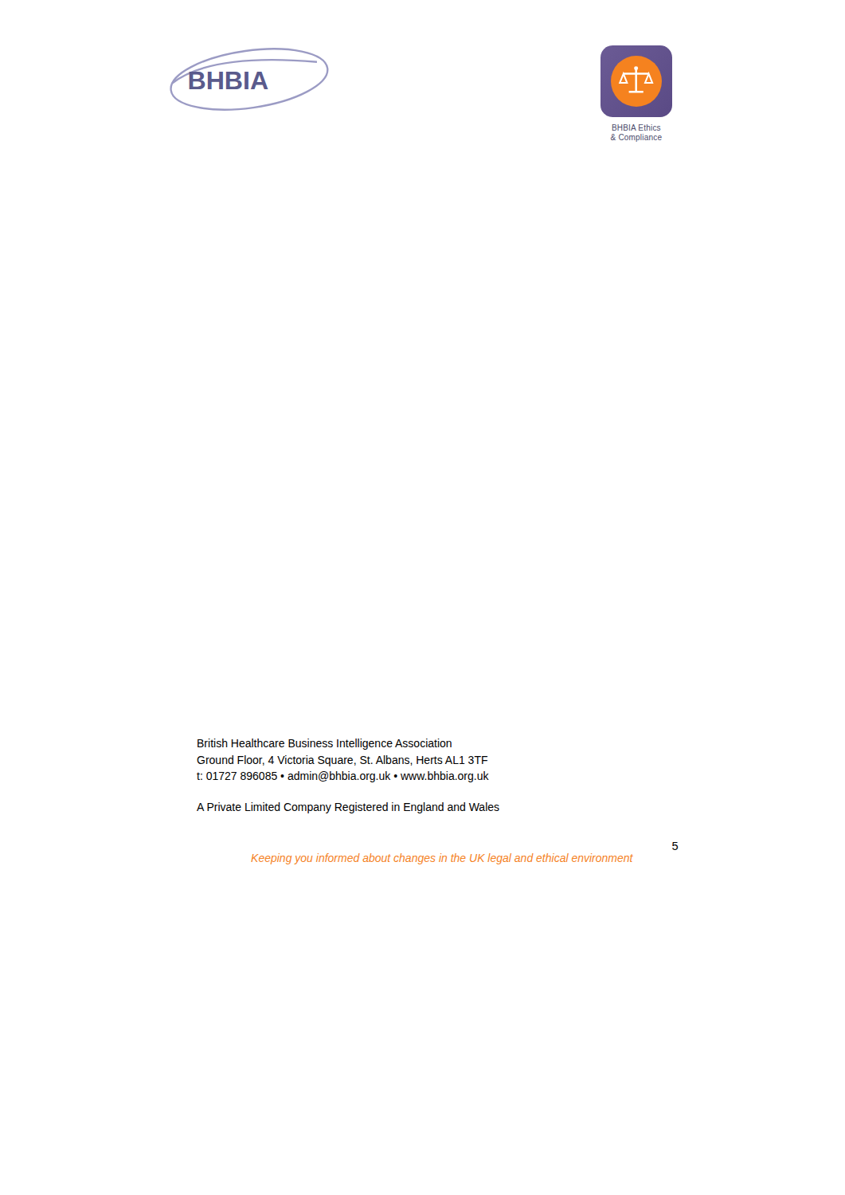BHBIA
BHBIA Ethics
& Compliance
British Healthcare Business Intelligence Association
Ground Floor, 4 Victoria Square, St. Albans, Herts AL1 3TF
t: 01727 896085 • admin@bhbia.org.uk • www.bhbia.org.uk
A Private Limited Company Registered in England and Wales
Keeping you informed about changes in the UK legal and ethical environment
5